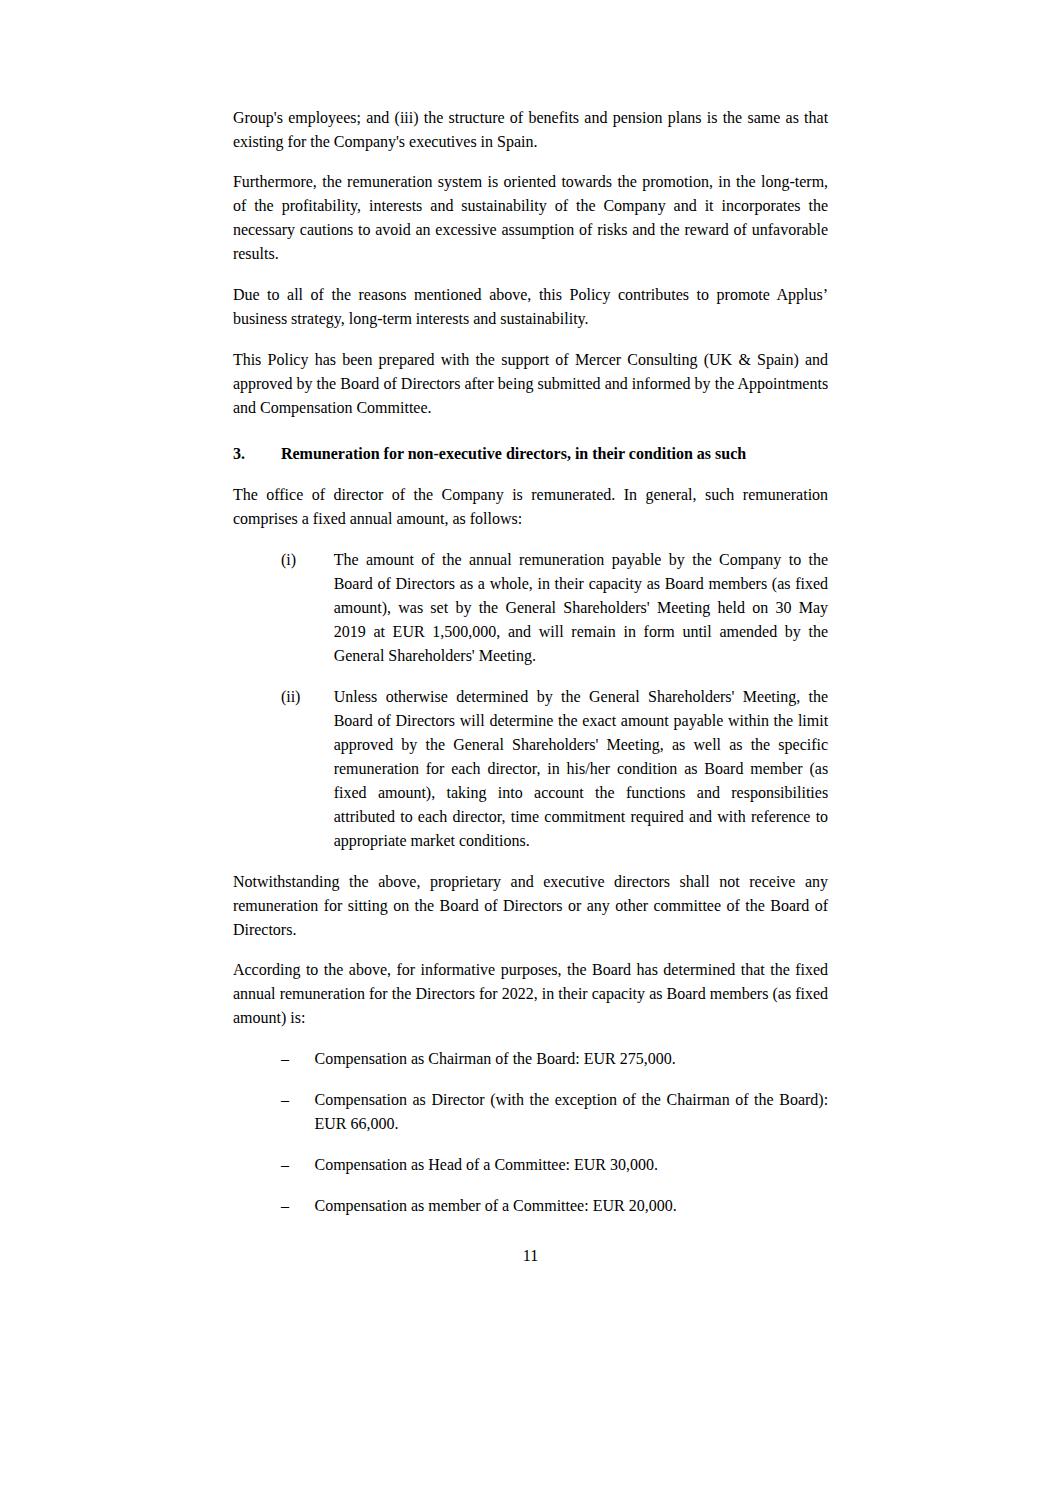Group's employees; and (iii) the structure of benefits and pension plans is the same as that existing for the Company's executives in Spain.
Furthermore, the remuneration system is oriented towards the promotion, in the long-term, of the profitability, interests and sustainability of the Company and it incorporates the necessary cautions to avoid an excessive assumption of risks and the reward of unfavorable results.
Due to all of the reasons mentioned above, this Policy contributes to promote Applus’ business strategy, long-term interests and sustainability.
This Policy has been prepared with the support of Mercer Consulting (UK & Spain) and approved by the Board of Directors after being submitted and informed by the Appointments and Compensation Committee.
3. Remuneration for non-executive directors, in their condition as such
The office of director of the Company is remunerated. In general, such remuneration comprises a fixed annual amount, as follows:
(i) The amount of the annual remuneration payable by the Company to the Board of Directors as a whole, in their capacity as Board members (as fixed amount), was set by the General Shareholders' Meeting held on 30 May 2019 at EUR 1,500,000, and will remain in form until amended by the General Shareholders' Meeting.
(ii) Unless otherwise determined by the General Shareholders' Meeting, the Board of Directors will determine the exact amount payable within the limit approved by the General Shareholders' Meeting, as well as the specific remuneration for each director, in his/her condition as Board member (as fixed amount), taking into account the functions and responsibilities attributed to each director, time commitment required and with reference to appropriate market conditions.
Notwithstanding the above, proprietary and executive directors shall not receive any remuneration for sitting on the Board of Directors or any other committee of the Board of Directors.
According to the above, for informative purposes, the Board has determined that the fixed annual remuneration for the Directors for 2022, in their capacity as Board members (as fixed amount) is:
– Compensation as Chairman of the Board: EUR 275,000.
– Compensation as Director (with the exception of the Chairman of the Board): EUR 66,000.
– Compensation as Head of a Committee: EUR 30,000.
– Compensation as member of a Committee: EUR 20,000.
11